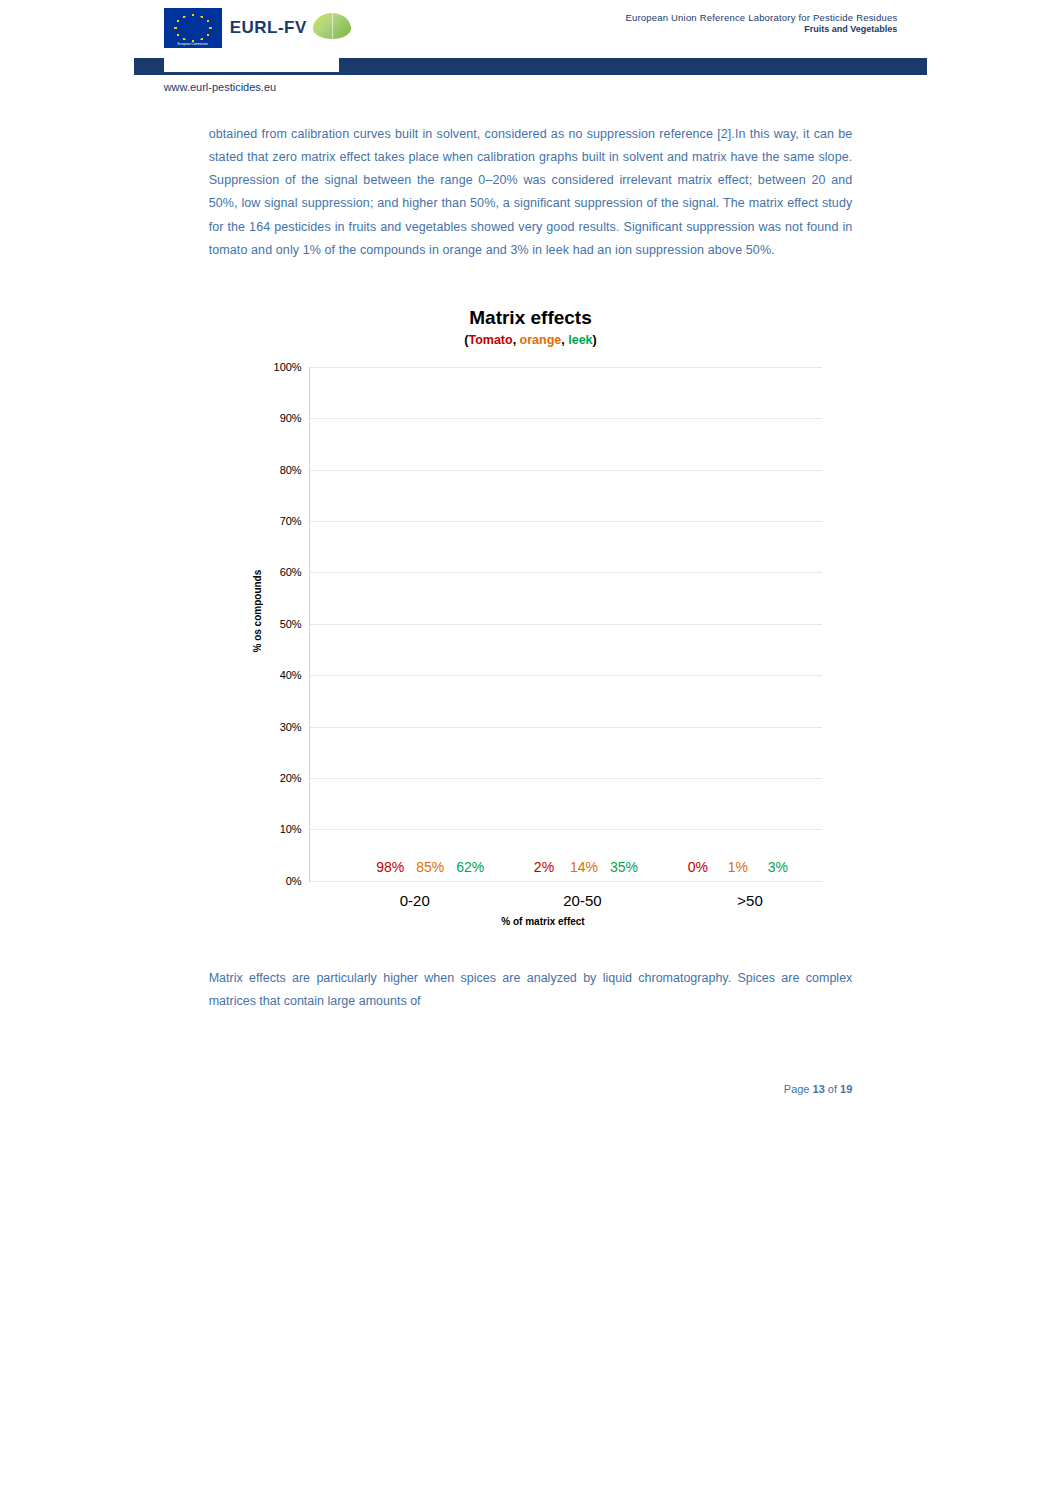European Commission
EURL-FV
European Union Reference Laboratory for Pesticide Residues
Fruits and Vegetables
www.eurl-pesticides.eu
obtained from calibration curves built in solvent, considered as no suppression reference [2].In this way, it can be stated that zero matrix effect takes place when calibration graphs built in solvent and matrix have the same slope. Suppression of the signal between the range 0–20% was considered irrelevant matrix effect; between 20 and 50%, low signal suppression; and higher than 50%, a significant suppression of the signal. The matrix effect study for the 164 pesticides in fruits and vegetables showed very good results. Significant suppression was not found in tomato and only 1% of the compounds in orange and 3% in leek had an ion suppression above 50%.
Matrix effects
(Tomato, orange, leek)
% os compounds
100%
90%
80%
70%
60%
50%
40%
30%
20%
10%
0%
98%
85%
62%
2%
14%
35%
0%
1%
3%
0-20
20-50
>50
% of matrix effect
Matrix effects are particularly higher when spices are analyzed by liquid chromatography. Spices are complex matrices that contain large amounts of
Page 13 of 19